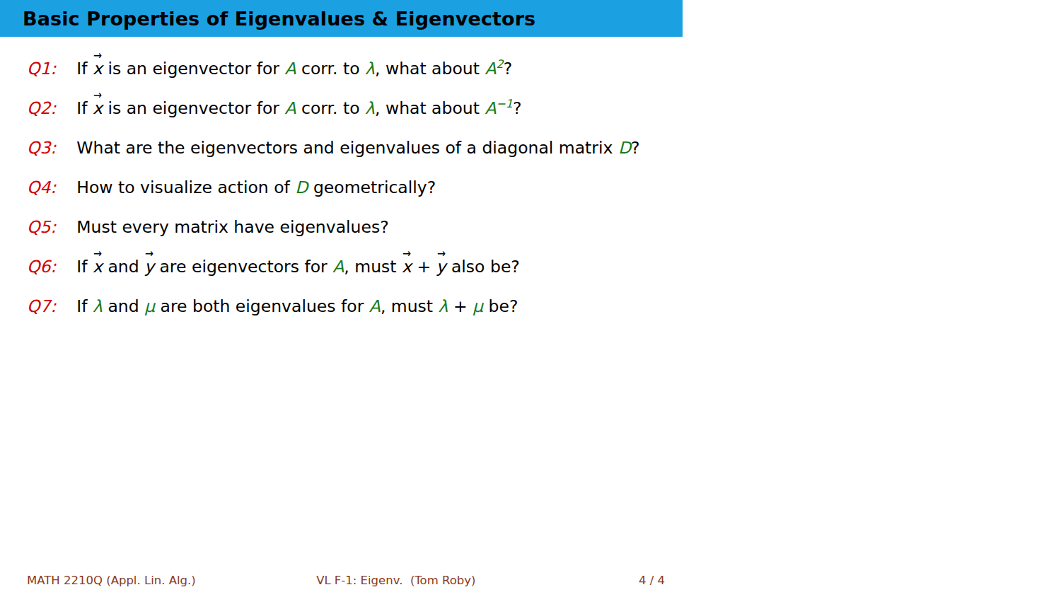Basic Properties of Eigenvalues & Eigenvectors
Q1: If x is an eigenvector for A corr. to λ, what about A2?
Q2: If x is an eigenvector for A corr. to λ, what about A−1?
Q3: What are the eigenvectors and eigenvalues of a diagonal matrix D?
Q4: How to visualize action of D geometrically?
Q5: Must every matrix have eigenvalues?
Q6: If x and y are eigenvectors for A, must x + y also be?
Q7: If λ and μ are both eigenvalues for A, must λ + μ be?
MATH 2210Q (Appl. Lin. Alg.) VL F-1: Eigenv. (Tom Roby) 4 / 4